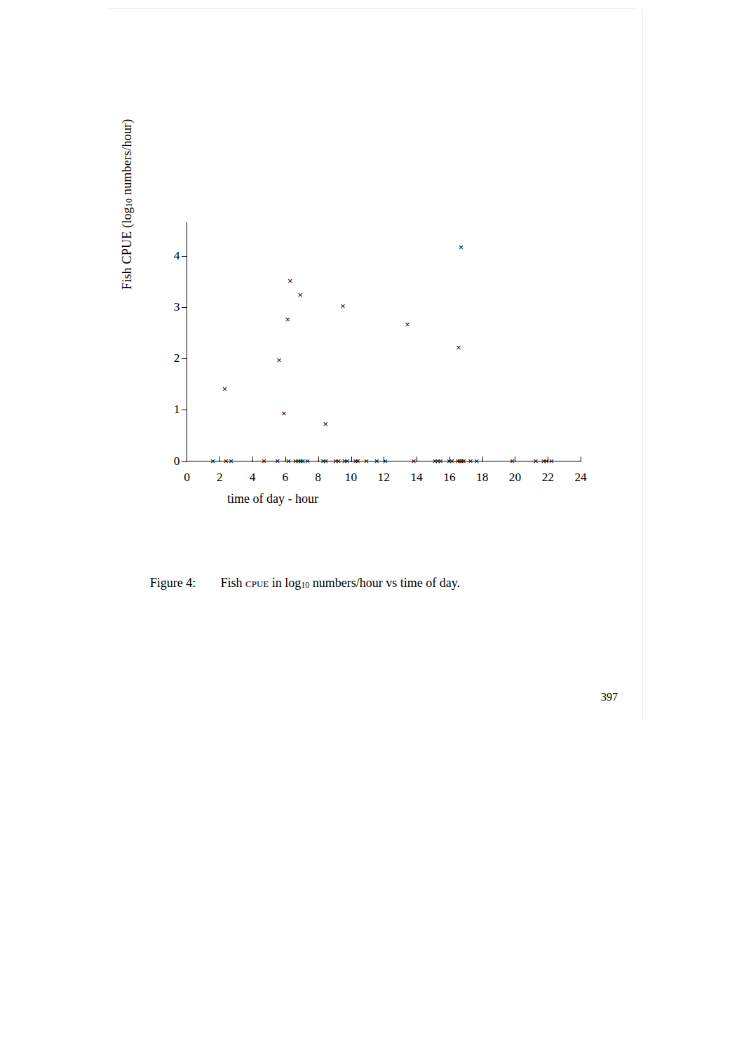Fish CPUE (log10 numbers/hour)
0
1
2
3
4
0
2
4
6
8
10
12
14
16
18
20
22
24
×
×
×
×
×
×
×
×
×
×
×
×
×
×
×
×
×
×
×
×
×
×
×
×
×
×
×
×
×
×
×
×
×
×
×
×
×
×
×
×
×
×
×
×
×
×
×
×
×
×
time of day - hour
Figure 4: Fish cpue in log10 numbers/hour vs time of day.
397